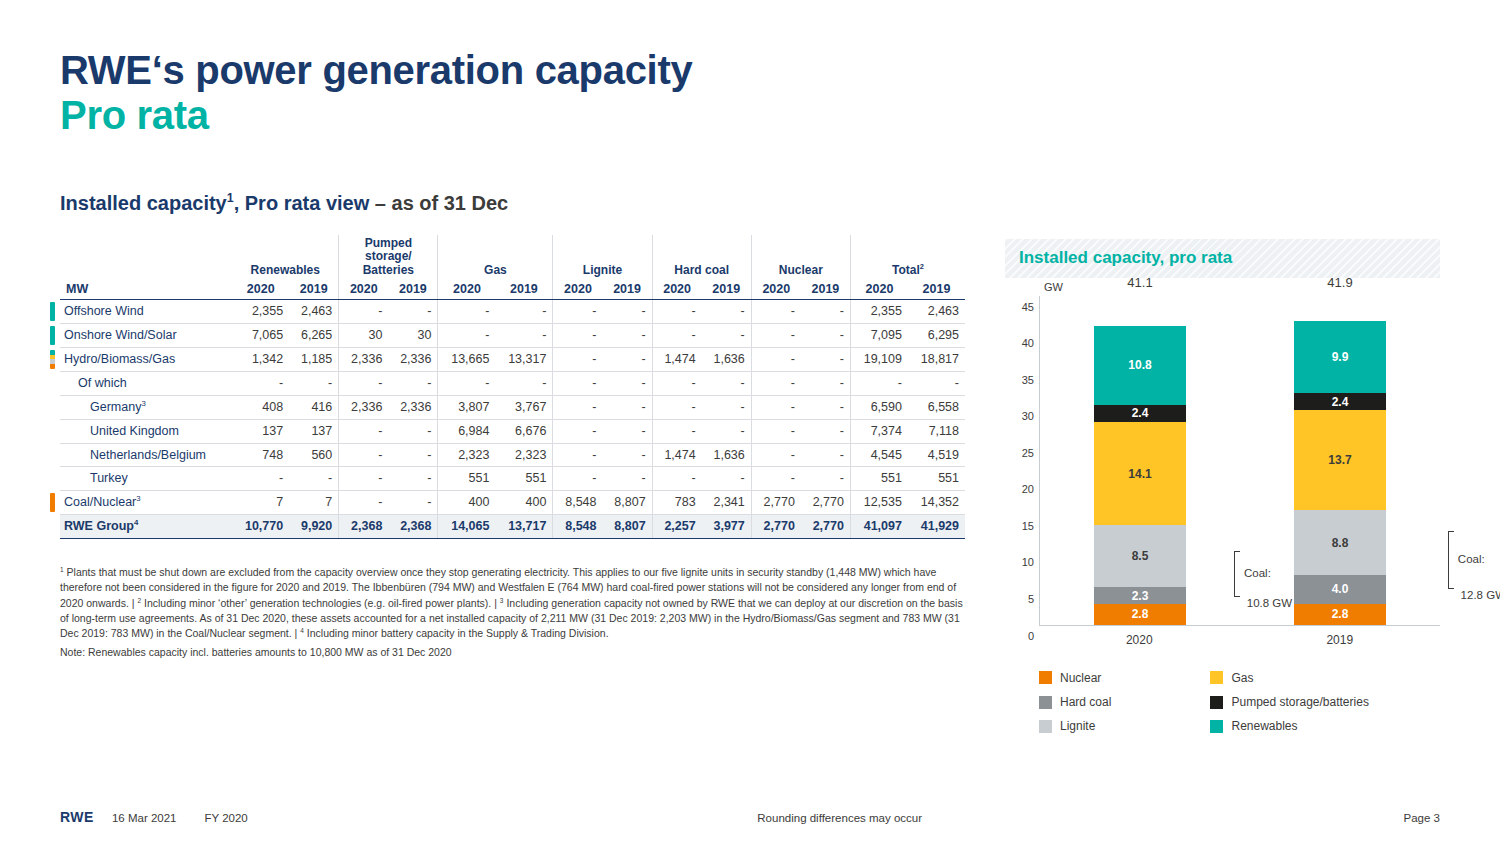RWE‘s power generation capacity Pro rata
Installed capacity1, Pro rata view – as of 31 Dec
| | Renewables | Pumped storage/ Batteries | Gas | Lignite | Hard coal | Nuclear | Total 2 |
| --- | --- | --- | --- | --- | --- | --- | --- |
| MW | 2020 | 2019 | 2020 | 2019 | 2020 | 2019 | 2020 | 2019 | 2020 | 2019 | 2020 | 2019 | 2020 | 2019 |
| Offshore Wind | 2,355 | 2,463 | - | - | - | - | - | - | - | - | - | - | 2,355 | 2,463 |
| Onshore Wind/Solar | 7,065 | 6,265 | 30 | 30 | - | - | - | - | - | - | - | - | 7,095 | 6,295 |
| Hydro/Biomass/Gas | 1,342 | 1,185 | 2,336 | 2,336 | 13,665 | 13,317 | - | - | 1,474 | 1,636 | - | - | 19,109 | 18,817 |
| Of which | - | - | - | - | - | - | - | - | - | - | - | - | - | - |
| Germany 3 | 408 | 416 | 2,336 | 2,336 | 3,807 | 3,767 | - | - | - | - | - | - | 6,590 | 6,558 |
| United Kingdom | 137 | 137 | - | - | 6,984 | 6,676 | - | - | - | - | - | - | 7,374 | 7,118 |
| Netherlands/Belgium | 748 | 560 | - | - | 2,323 | 2,323 | - | - | 1,474 | 1,636 | - | - | 4,545 | 4,519 |
| Turkey | - | - | - | - | 551 | 551 | - | - | - | - | - | - | 551 | 551 |
| Coal/Nuclear 3 | 7 | 7 | - | - | 400 | 400 | 8,548 | 8,807 | 783 | 2,341 | 2,770 | 2,770 | 12,535 | 14,352 |
| RWE Group 4 | 10,770 | 9,920 | 2,368 | 2,368 | 14,065 | 13,717 | 8,548 | 8,807 | 2,257 | 3,977 | 2,770 | 2,770 | 41,097 | 41,929 |
1 Plants that must be shut down are excluded from the capacity overview once they stop generating electricity. This applies to our five lignite units in security standby (1,448 MW) which have therefore not been considered in the figure for 2020 and 2019. The Ibbenbüren (794 MW) and Westfalen E (764 MW) hard coal-fired power stations will not be considered any longer from end of 2020 onwards. | 2 Including minor ‘other’ generation technologies (e.g. oil-fired power plants). | 3 Including generation capacity not owned by RWE that we can deploy at our discretion on the basis of long-term use agreements. As of 31 Dec 2020, these assets accounted for a net installed capacity of 2,211 MW (31 Dec 2019: 2,203 MW) in the Hydro/Biomass/Gas segment and 783 MW (31 Dec 2019: 783 MW) in the Coal/Nuclear segment. | 4 Including minor battery capacity in the Supply & Trading Division.
Note: Renewables capacity incl. batteries amounts to 10,800 MW as of 31 Dec 2020
Installed capacity, pro rata
GW
45
40
35
30
25
20
15
10
5
0
41.1
10.8
2.4
14.1
8.5
2.3
2.8
41.9
9.9
2.4
13.7
8.8
4.0
2.8
Coal:
10.8 GW
Coal:
12.8 GW
2020 2019
Nuclear
Gas
Hard coal
Pumped storage/batteries
Lignite
Renewables
RWE 16 Mar 2021 FY 2020 Rounding differences may occur Page 3